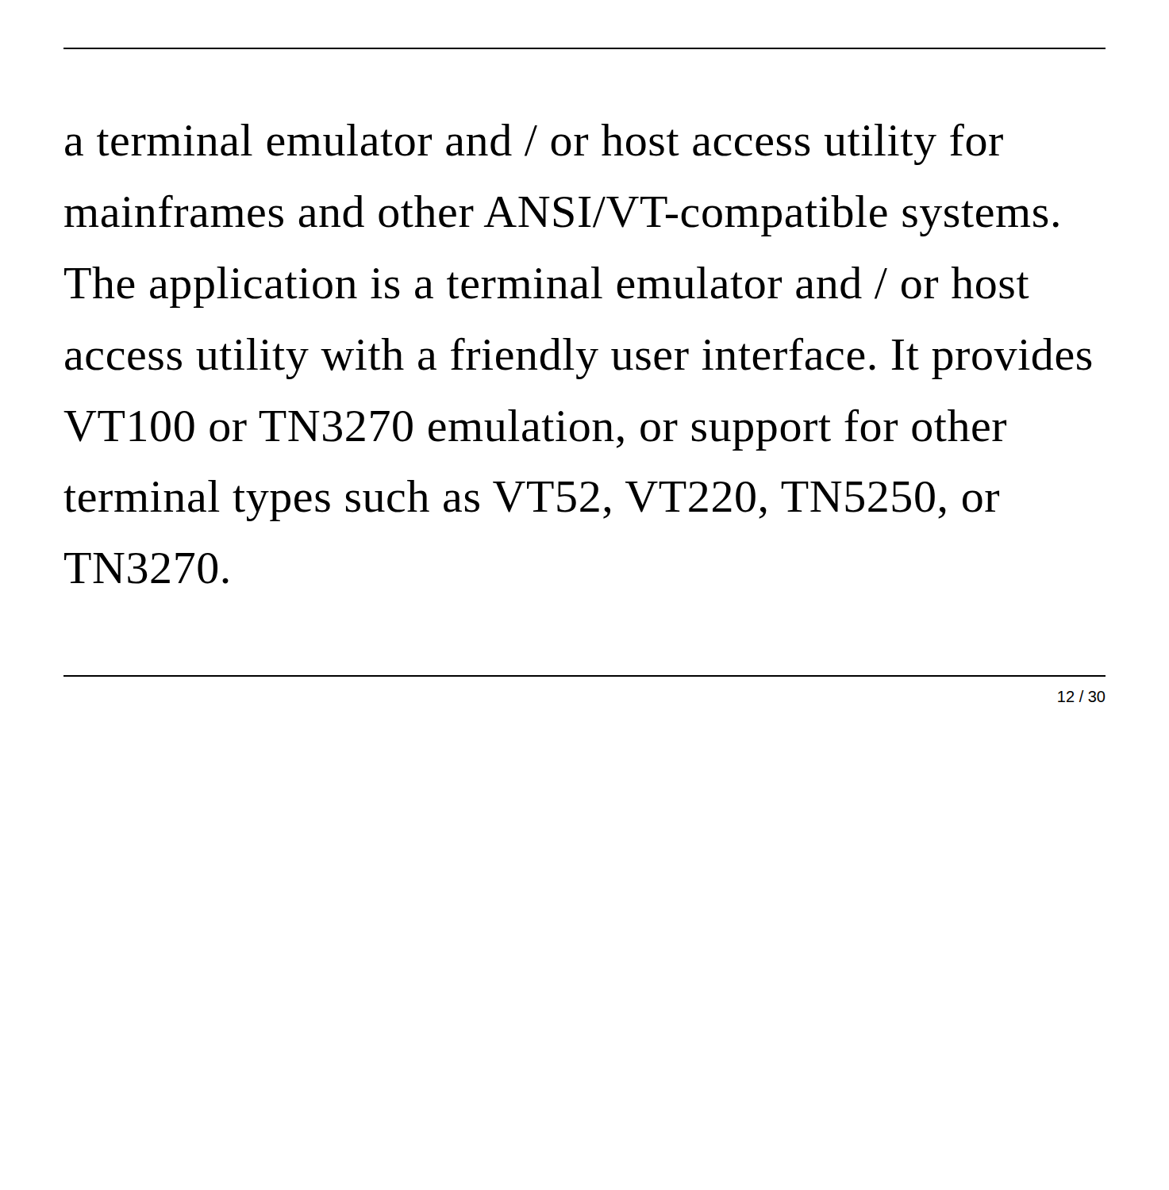a terminal emulator and / or host access utility for mainframes and other ANSI/VT-compatible systems. The application is a terminal emulator and / or host access utility with a friendly user interface. It provides VT100 or TN3270 emulation, or support for other terminal types such as VT52, VT220, TN5250, or TN3270.
12 / 30